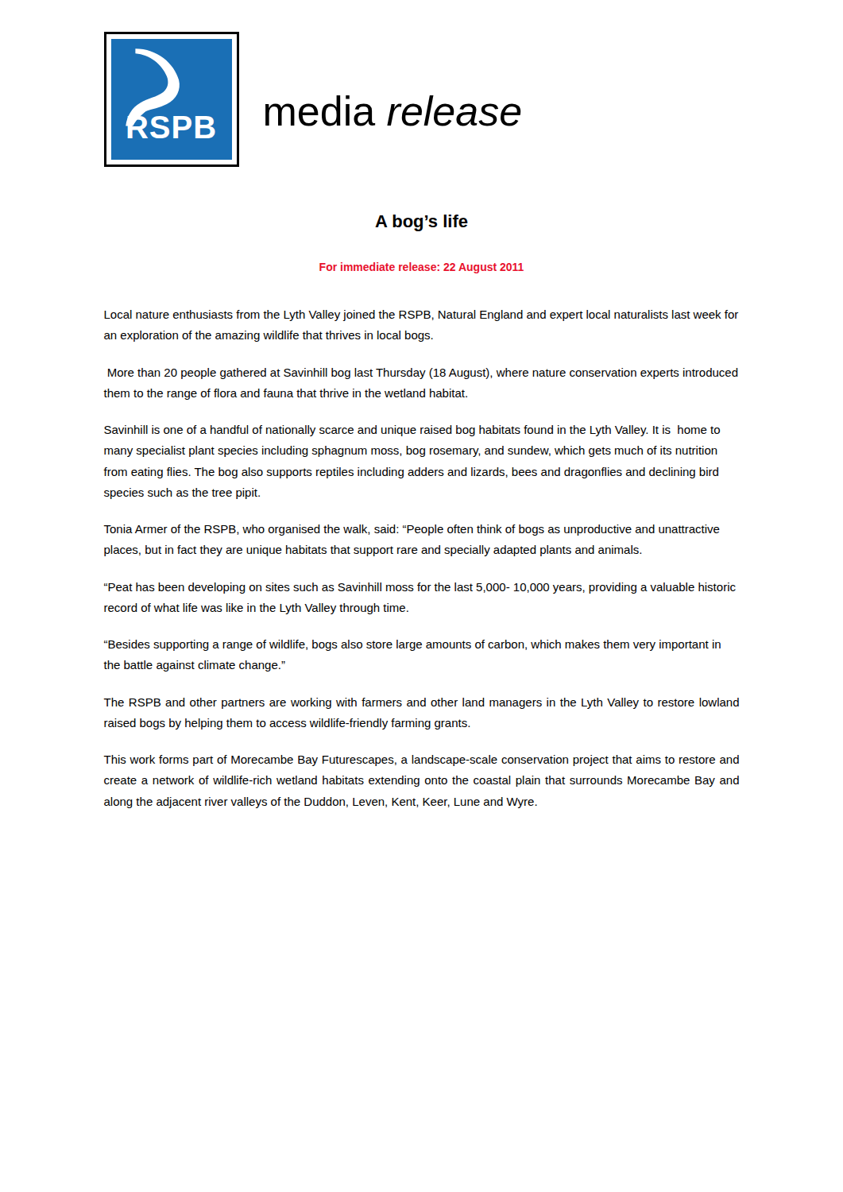RSPB
media release
A bog’s life
For immediate release: 22 August 2011
Local nature enthusiasts from the Lyth Valley joined the RSPB, Natural England and expert local naturalists last week for an exploration of the amazing wildlife that thrives in local bogs.
More than 20 people gathered at Savinhill bog last Thursday (18 August), where nature conservation experts introduced them to the range of flora and fauna that thrive in the wetland habitat.
Savinhill is one of a handful of nationally scarce and unique raised bog habitats found in the Lyth Valley. It is home to many specialist plant species including sphagnum moss, bog rosemary, and sundew, which gets much of its nutrition from eating flies. The bog also supports reptiles including adders and lizards, bees and dragonflies and declining bird species such as the tree pipit.
Tonia Armer of the RSPB, who organised the walk, said: “People often think of bogs as unproductive and unattractive places, but in fact they are unique habitats that support rare and specially adapted plants and animals.
“Peat has been developing on sites such as Savinhill moss for the last 5,000- 10,000 years, providing a valuable historic record of what life was like in the Lyth Valley through time.
“Besides supporting a range of wildlife, bogs also store large amounts of carbon, which makes them very important in the battle against climate change.”
The RSPB and other partners are working with farmers and other land managers in the Lyth Valley to restore lowland raised bogs by helping them to access wildlife-friendly farming grants.
This work forms part of Morecambe Bay Futurescapes, a landscape-scale conservation project that aims to restore and create a network of wildlife-rich wetland habitats extending onto the coastal plain that surrounds Morecambe Bay and along the adjacent river valleys of the Duddon, Leven, Kent, Keer, Lune and Wyre.